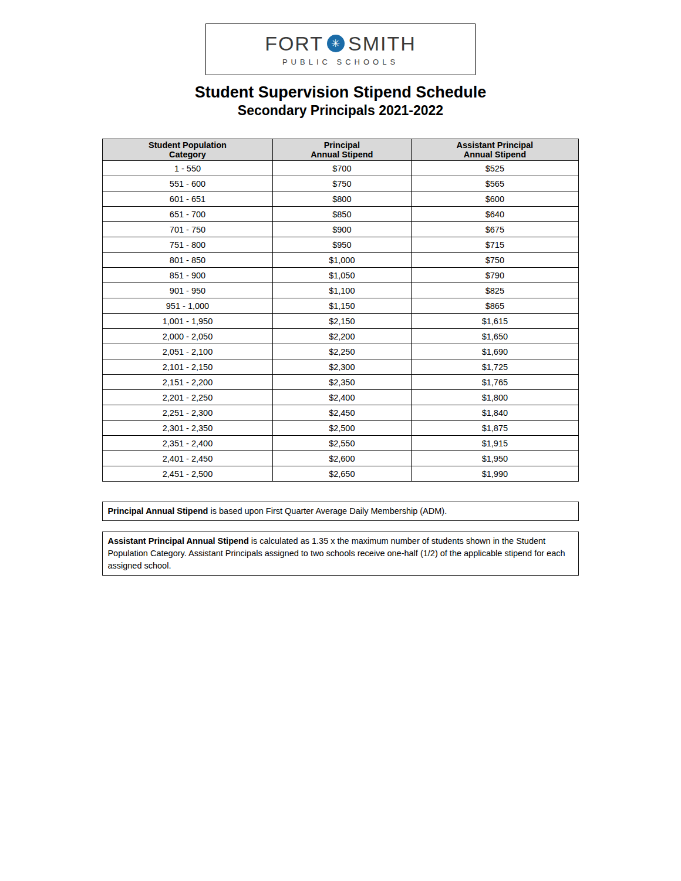FORT✳SMITH
PUBLIC SCHOOLS
Student Supervision Stipend Schedule
Secondary Principals 2021-2022
| Student Population Category | Principal Annual Stipend | Assistant Principal Annual Stipend |
| --- | --- | --- |
| 1 - 550 | $700 | $525 |
| 551 - 600 | $750 | $565 |
| 601 - 651 | $800 | $600 |
| 651 - 700 | $850 | $640 |
| 701 - 750 | $900 | $675 |
| 751 - 800 | $950 | $715 |
| 801 - 850 | $1,000 | $750 |
| 851 - 900 | $1,050 | $790 |
| 901 - 950 | $1,100 | $825 |
| 951 - 1,000 | $1,150 | $865 |
| 1,001 - 1,950 | $2,150 | $1,615 |
| 2,000 - 2,050 | $2,200 | $1,650 |
| 2,051 - 2,100 | $2,250 | $1,690 |
| 2,101 - 2,150 | $2,300 | $1,725 |
| 2,151 - 2,200 | $2,350 | $1,765 |
| 2,201 - 2,250 | $2,400 | $1,800 |
| 2,251 - 2,300 | $2,450 | $1,840 |
| 2,301 - 2,350 | $2,500 | $1,875 |
| 2,351 - 2,400 | $2,550 | $1,915 |
| 2,401 - 2,450 | $2,600 | $1,950 |
| 2,451 - 2,500 | $2,650 | $1,990 |
Principal Annual Stipend is based upon First Quarter Average Daily Membership (ADM).
Assistant Principal Annual Stipend is calculated as 1.35 x the maximum number of students shown in the Student Population Category. Assistant Principals assigned to two schools receive one-half (1/2) of the applicable stipend for each assigned school.